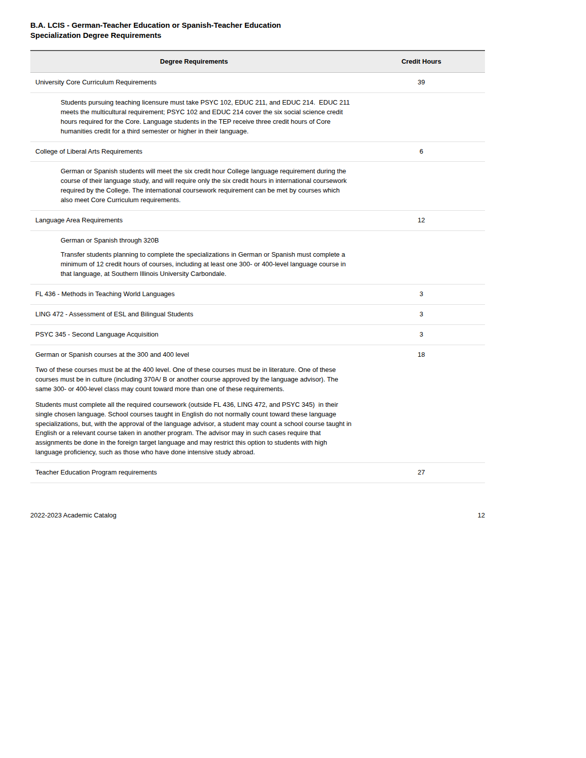B.A. LCIS - German-Teacher Education or Spanish-Teacher Education
Specialization Degree Requirements
| Degree Requirements | Credit Hours |
| --- | --- |
| University Core Curriculum Requirements | 39 |
| Students pursuing teaching licensure must take PSYC 102, EDUC 211, and EDUC 214. EDUC 211 meets the multicultural requirement; PSYC 102 and EDUC 214 cover the six social science credit hours required for the Core. Language students in the TEP receive three credit hours of Core humanities credit for a third semester or higher in their language. | |
| College of Liberal Arts Requirements | 6 |
| German or Spanish students will meet the six credit hour College language requirement during the course of their language study, and will require only the six credit hours in international coursework required by the College. The international coursework requirement can be met by courses which also meet Core Curriculum requirements. | |
| Language Area Requirements | 12 |
| German or Spanish through 320B Transfer students planning to complete the specializations in German or Spanish must complete a minimum of 12 credit hours of courses, including at least one 300- or 400-level language course in that language, at Southern Illinois University Carbondale. | |
| FL 436 - Methods in Teaching World Languages | 3 |
| LING 472 - Assessment of ESL and Bilingual Students | 3 |
| PSYC 345 - Second Language Acquisition | 3 |
| German or Spanish courses at the 300 and 400 level Two of these courses must be at the 400 level. One of these courses must be in literature. One of these courses must be in culture (including 370A/ B or another course approved by the language advisor). The same 300- or 400-level class may count toward more than one of these requirements. Students must complete all the required coursework (outside FL 436, LING 472, and PSYC 345) in their single chosen language. School courses taught in English do not normally count toward these language specializations, but, with the approval of the language advisor, a student may count a school course taught in English or a relevant course taken in another program. The advisor may in such cases require that assignments be done in the foreign target language and may restrict this option to students with high language proficiency, such as those who have done intensive study abroad. | 18 |
| Teacher Education Program requirements | 27 |
2022-2023 Academic Catalog 12